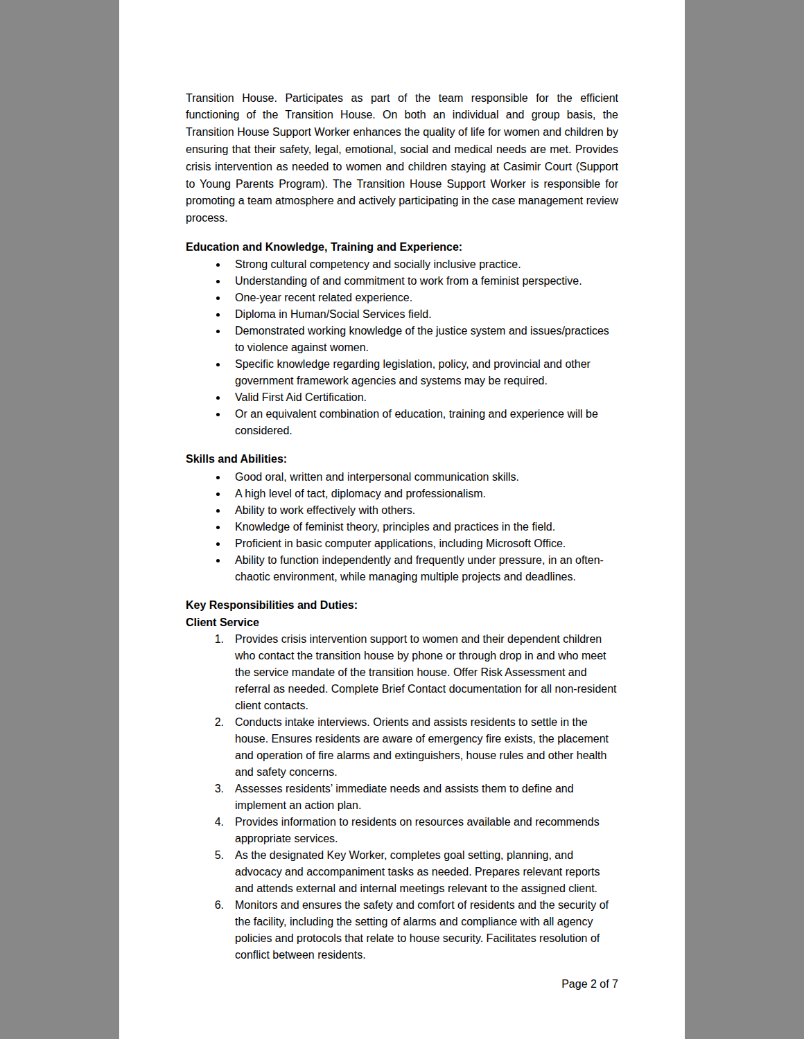Transition House. Participates as part of the team responsible for the efficient functioning of the Transition House. On both an individual and group basis, the Transition House Support Worker enhances the quality of life for women and children by ensuring that their safety, legal, emotional, social and medical needs are met. Provides crisis intervention as needed to women and children staying at Casimir Court (Support to Young Parents Program). The Transition House Support Worker is responsible for promoting a team atmosphere and actively participating in the case management review process.
Education and Knowledge, Training and Experience:
Strong cultural competency and socially inclusive practice.
Understanding of and commitment to work from a feminist perspective.
One-year recent related experience.
Diploma in Human/Social Services field.
Demonstrated working knowledge of the justice system and issues/practices to violence against women.
Specific knowledge regarding legislation, policy, and provincial and other government framework agencies and systems may be required.
Valid First Aid Certification.
Or an equivalent combination of education, training and experience will be considered.
Skills and Abilities:
Good oral, written and interpersonal communication skills.
A high level of tact, diplomacy and professionalism.
Ability to work effectively with others.
Knowledge of feminist theory, principles and practices in the field.
Proficient in basic computer applications, including Microsoft Office.
Ability to function independently and frequently under pressure, in an often-chaotic environment, while managing multiple projects and deadlines.
Key Responsibilities and Duties:
Client Service
Provides crisis intervention support to women and their dependent children who contact the transition house by phone or through drop in and who meet the service mandate of the transition house. Offer Risk Assessment and referral as needed. Complete Brief Contact documentation for all non-resident client contacts.
Conducts intake interviews. Orients and assists residents to settle in the house. Ensures residents are aware of emergency fire exists, the placement and operation of fire alarms and extinguishers, house rules and other health and safety concerns.
Assesses residents’ immediate needs and assists them to define and implement an action plan.
Provides information to residents on resources available and recommends appropriate services.
As the designated Key Worker, completes goal setting, planning, and advocacy and accompaniment tasks as needed. Prepares relevant reports and attends external and internal meetings relevant to the assigned client.
Monitors and ensures the safety and comfort of residents and the security of the facility, including the setting of alarms and compliance with all agency policies and protocols that relate to house security. Facilitates resolution of conflict between residents.
Page 2 of 7